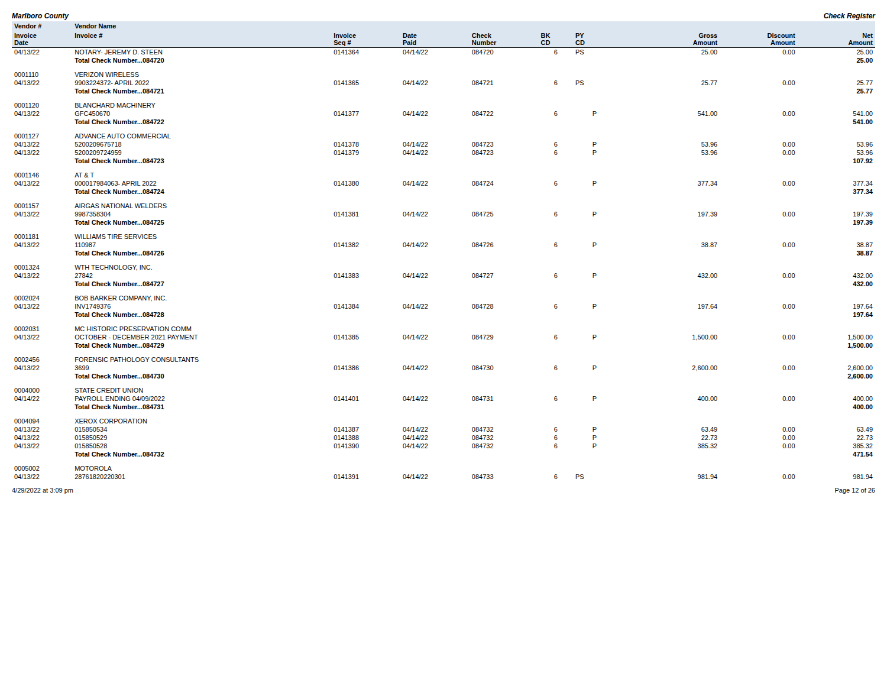Marlboro County Check Register
| Vendor # | Vendor Name | | | | | | | | |
| --- | --- | --- | --- | --- | --- | --- | --- | --- | --- |
| Invoice Date | Invoice # | Invoice Seq # | Date Paid | Check Number | BK CD | PY CD | Gross Amount | Discount Amount | Net Amount |
| 04/13/22 | NOTARY- JEREMY D. STEEN | 0141364 | 04/14/22 | 084720 | 6 | PS | 25.00 | 0.00 | 25.00 |
| | Total Check Number...084720 | | | | | | | | 25.00 |
| 0001110 | VERIZON WIRELESS | | | | | | | | |
| 04/13/22 | 9903224372- APRIL 2022 | 0141365 | 04/14/22 | 084721 | 6 | PS | 25.77 | 0.00 | 25.77 |
| | Total Check Number...084721 | | | | | | | | 25.77 |
| 0001120 | BLANCHARD MACHINERY | | | | | | | | |
| 04/13/22 | GFC450670 | 0141377 | 04/14/22 | 084722 | 6 | P | 541.00 | 0.00 | 541.00 |
| | Total Check Number...084722 | | | | | | | | 541.00 |
| 0001127 | ADVANCE AUTO COMMERCIAL | | | | | | | | |
| 04/13/22 | 5200209675718 | 0141378 | 04/14/22 | 084723 | 6 | P | 53.96 | 0.00 | 53.96 |
| 04/13/22 | 5200209724959 | 0141379 | 04/14/22 | 084723 | 6 | P | 53.96 | 0.00 | 53.96 |
| | Total Check Number...084723 | | | | | | | | 107.92 |
| 0001146 | AT & T | | | | | | | | |
| 04/13/22 | 000017984063- APRIL 2022 | 0141380 | 04/14/22 | 084724 | 6 | P | 377.34 | 0.00 | 377.34 |
| | Total Check Number...084724 | | | | | | | | 377.34 |
| 0001157 | AIRGAS NATIONAL WELDERS | | | | | | | | |
| 04/13/22 | 9987358304 | 0141381 | 04/14/22 | 084725 | 6 | P | 197.39 | 0.00 | 197.39 |
| | Total Check Number...084725 | | | | | | | | 197.39 |
| 0001181 | WILLIAMS TIRE SERVICES | | | | | | | | |
| 04/13/22 | 110987 | 0141382 | 04/14/22 | 084726 | 6 | P | 38.87 | 0.00 | 38.87 |
| | Total Check Number...084726 | | | | | | | | 38.87 |
| 0001324 | WTH TECHNOLOGY, INC. | | | | | | | | |
| 04/13/22 | 27842 | 0141383 | 04/14/22 | 084727 | 6 | P | 432.00 | 0.00 | 432.00 |
| | Total Check Number...084727 | | | | | | | | 432.00 |
| 0002024 | BOB BARKER COMPANY, INC. | | | | | | | | |
| 04/13/22 | INV1749376 | 0141384 | 04/14/22 | 084728 | 6 | P | 197.64 | 0.00 | 197.64 |
| | Total Check Number...084728 | | | | | | | | 197.64 |
| 0002031 | MC HISTORIC PRESERVATION COMM | | | | | | | | |
| 04/13/22 | OCTOBER - DECEMBER 2021 PAYMENT | 0141385 | 04/14/22 | 084729 | 6 | P | 1,500.00 | 0.00 | 1,500.00 |
| | Total Check Number...084729 | | | | | | | | 1,500.00 |
| 0002456 | FORENSIC PATHOLOGY CONSULTANTS | | | | | | | | |
| 04/13/22 | 3699 | 0141386 | 04/14/22 | 084730 | 6 | P | 2,600.00 | 0.00 | 2,600.00 |
| | Total Check Number...084730 | | | | | | | | 2,600.00 |
| 0004000 | STATE CREDIT UNION | | | | | | | | |
| 04/14/22 | PAYROLL ENDING 04/09/2022 | 0141401 | 04/14/22 | 084731 | 6 | P | 400.00 | 0.00 | 400.00 |
| | Total Check Number...084731 | | | | | | | | 400.00 |
| 0004094 | XEROX CORPORATION | | | | | | | | |
| 04/13/22 | 015850534 | 0141387 | 04/14/22 | 084732 | 6 | P | 63.49 | 0.00 | 63.49 |
| 04/13/22 | 015850529 | 0141388 | 04/14/22 | 084732 | 6 | P | 22.73 | 0.00 | 22.73 |
| 04/13/22 | 015850528 | 0141390 | 04/14/22 | 084732 | 6 | P | 385.32 | 0.00 | 385.32 |
| | Total Check Number...084732 | | | | | | | | 471.54 |
| 0005002 | MOTOROLA | | | | | | | | |
| 04/13/22 | 28761820220301 | 0141391 | 04/14/22 | 084733 | 6 | PS | 981.94 | 0.00 | 981.94 |
4/29/2022 at 3:09 pm Page 12 of 26